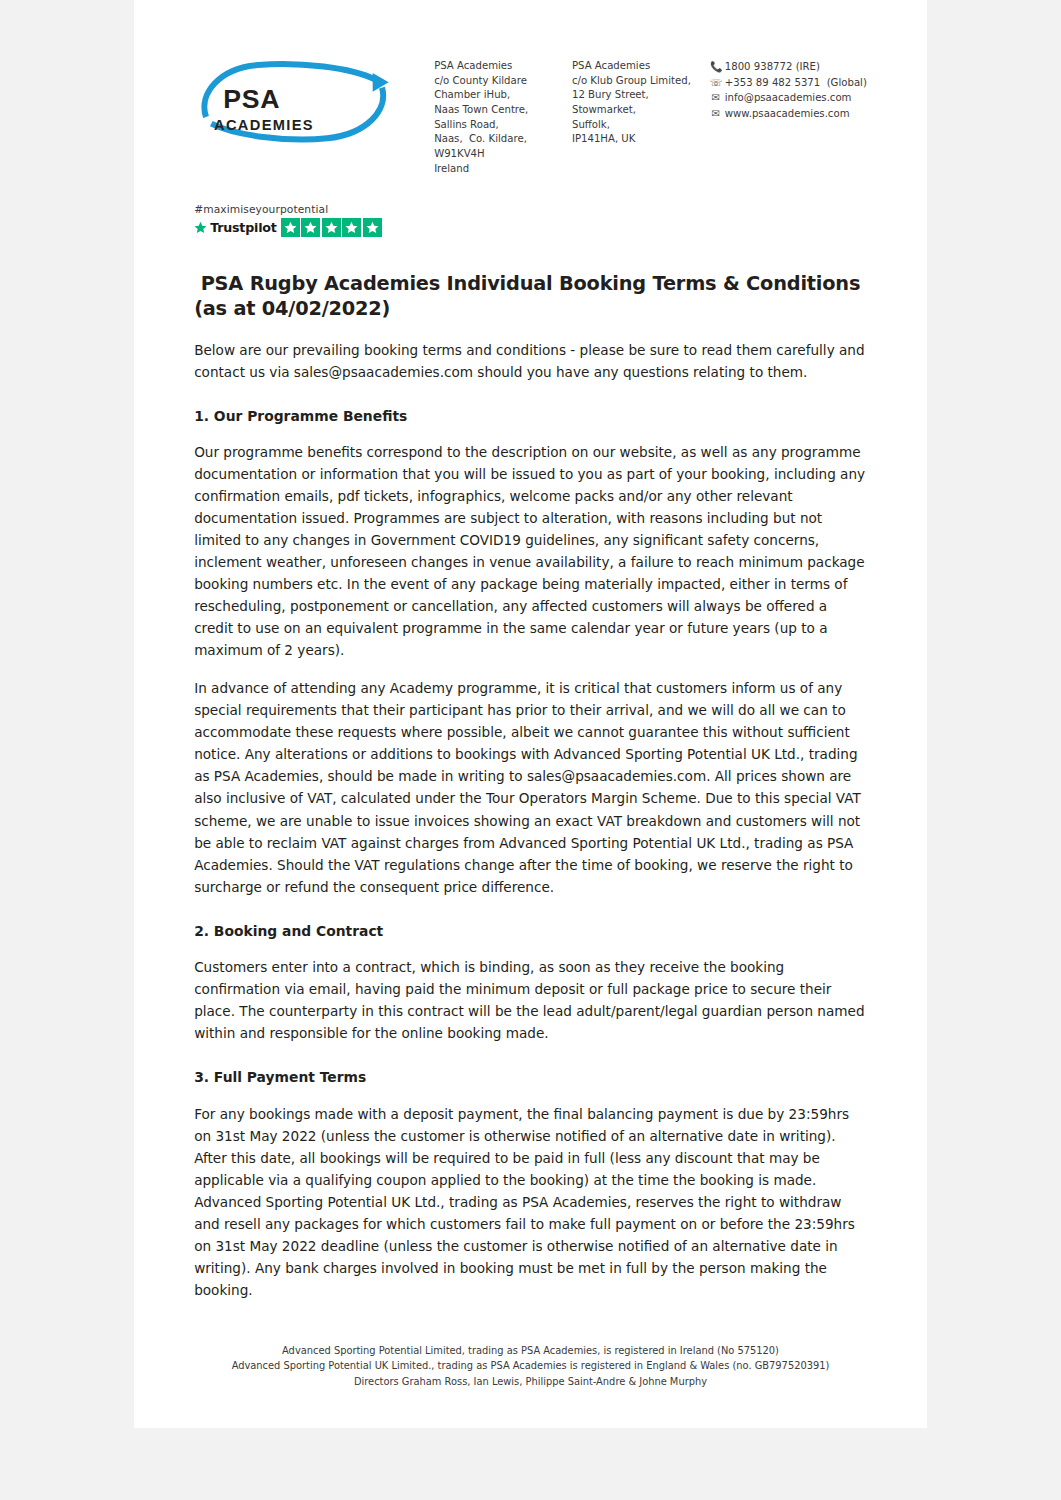PSA ACADEMIES
PSA Academies
c/o County Kildare Chamber iHub,
Naas Town Centre,
Sallins Road,
Naas, Co. Kildare, W91KV4H
Ireland
PSA Academies
c/o Klub Group Limited,
12 Bury Street,
Stowmarket,
Suffolk,
IP141HA, UK
📞1800 938772 (IRE)
☏+353 89 482 5371 (Global)
✉info@psaacademies.com
✉www.psaacademies.com
#maximiseyourpotential
Trustpilot
PSA Rugby Academies Individual Booking Terms & Conditions (as at 04/02/2022)
Below are our prevailing booking terms and conditions - please be sure to read them carefully and contact us via sales@psaacademies.com should you have any questions relating to them.
1. Our Programme Benefits
Our programme benefits correspond to the description on our website, as well as any programme documentation or information that you will be issued to you as part of your booking, including any confirmation emails, pdf tickets, infographics, welcome packs and/or any other relevant documentation issued. Programmes are subject to alteration, with reasons including but not limited to any changes in Government COVID19 guidelines, any significant safety concerns, inclement weather, unforeseen changes in venue availability, a failure to reach minimum package booking numbers etc. In the event of any package being materially impacted, either in terms of rescheduling, postponement or cancellation, any affected customers will always be offered a credit to use on an equivalent programme in the same calendar year or future years (up to a maximum of 2 years).
In advance of attending any Academy programme, it is critical that customers inform us of any special requirements that their participant has prior to their arrival, and we will do all we can to accommodate these requests where possible, albeit we cannot guarantee this without sufficient notice. Any alterations or additions to bookings with Advanced Sporting Potential UK Ltd., trading as PSA Academies, should be made in writing to sales@psaacademies.com. All prices shown are also inclusive of VAT, calculated under the Tour Operators Margin Scheme. Due to this special VAT scheme, we are unable to issue invoices showing an exact VAT breakdown and customers will not be able to reclaim VAT against charges from Advanced Sporting Potential UK Ltd., trading as PSA Academies. Should the VAT regulations change after the time of booking, we reserve the right to surcharge or refund the consequent price difference.
2. Booking and Contract
Customers enter into a contract, which is binding, as soon as they receive the booking confirmation via email, having paid the minimum deposit or full package price to secure their place. The counterparty in this contract will be the lead adult/parent/legal guardian person named within and responsible for the online booking made.
3. Full Payment Terms
For any bookings made with a deposit payment, the final balancing payment is due by 23:59hrs on 31st May 2022 (unless the customer is otherwise notified of an alternative date in writing). After this date, all bookings will be required to be paid in full (less any discount that may be applicable via a qualifying coupon applied to the booking) at the time the booking is made. Advanced Sporting Potential UK Ltd., trading as PSA Academies, reserves the right to withdraw and resell any packages for which customers fail to make full payment on or before the 23:59hrs on 31st May 2022 deadline (unless the customer is otherwise notified of an alternative date in writing). Any bank charges involved in booking must be met in full by the person making the booking.
Advanced Sporting Potential Limited, trading as PSA Academies, is registered in Ireland (No 575120)
Advanced Sporting Potential UK Limited., trading as PSA Academies is registered in England & Wales (no. GB797520391)
Directors Graham Ross, Ian Lewis, Philippe Saint-Andre & Johne Murphy